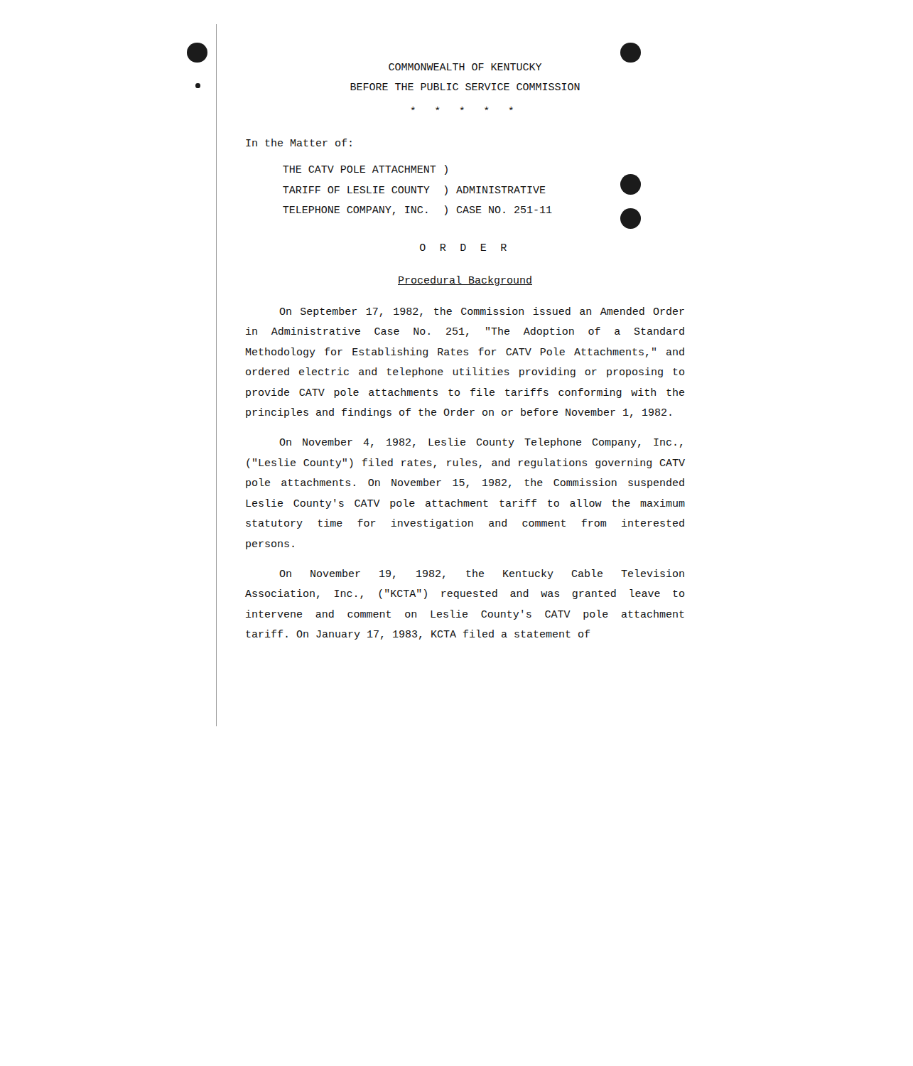COMMONWEALTH OF KENTUCKY
BEFORE THE PUBLIC SERVICE COMMISSION
* * * * *
In the Matter of:
| THE CATV POLE ATTACHMENT | ) | |
| TARIFF OF LESLIE COUNTY | ) | ADMINISTRATIVE |
| TELEPHONE COMPANY, INC. | ) | CASE NO. 251-11 |
O R D E R
Procedural Background
On September 17, 1982, the Commission issued an Amended Order in Administrative Case No. 251, "The Adoption of a Standard Methodology for Establishing Rates for CATV Pole Attachments," and ordered electric and telephone utilities providing or proposing to provide CATV pole attachments to file tariffs conforming with the principles and findings of the Order on or before November 1, 1982.
On November 4, 1982, Leslie County Telephone Company, Inc., ("Leslie County") filed rates, rules, and regulations governing CATV pole attachments. On November 15, 1982, the Commission suspended Leslie County's CATV pole attachment tariff to allow the maximum statutory time for investigation and comment from interested persons.
On November 19, 1982, the Kentucky Cable Television Association, Inc., ("KCTA") requested and was granted leave to intervene and comment on Leslie County's CATV pole attachment tariff. On January 17, 1983, KCTA filed a statement of